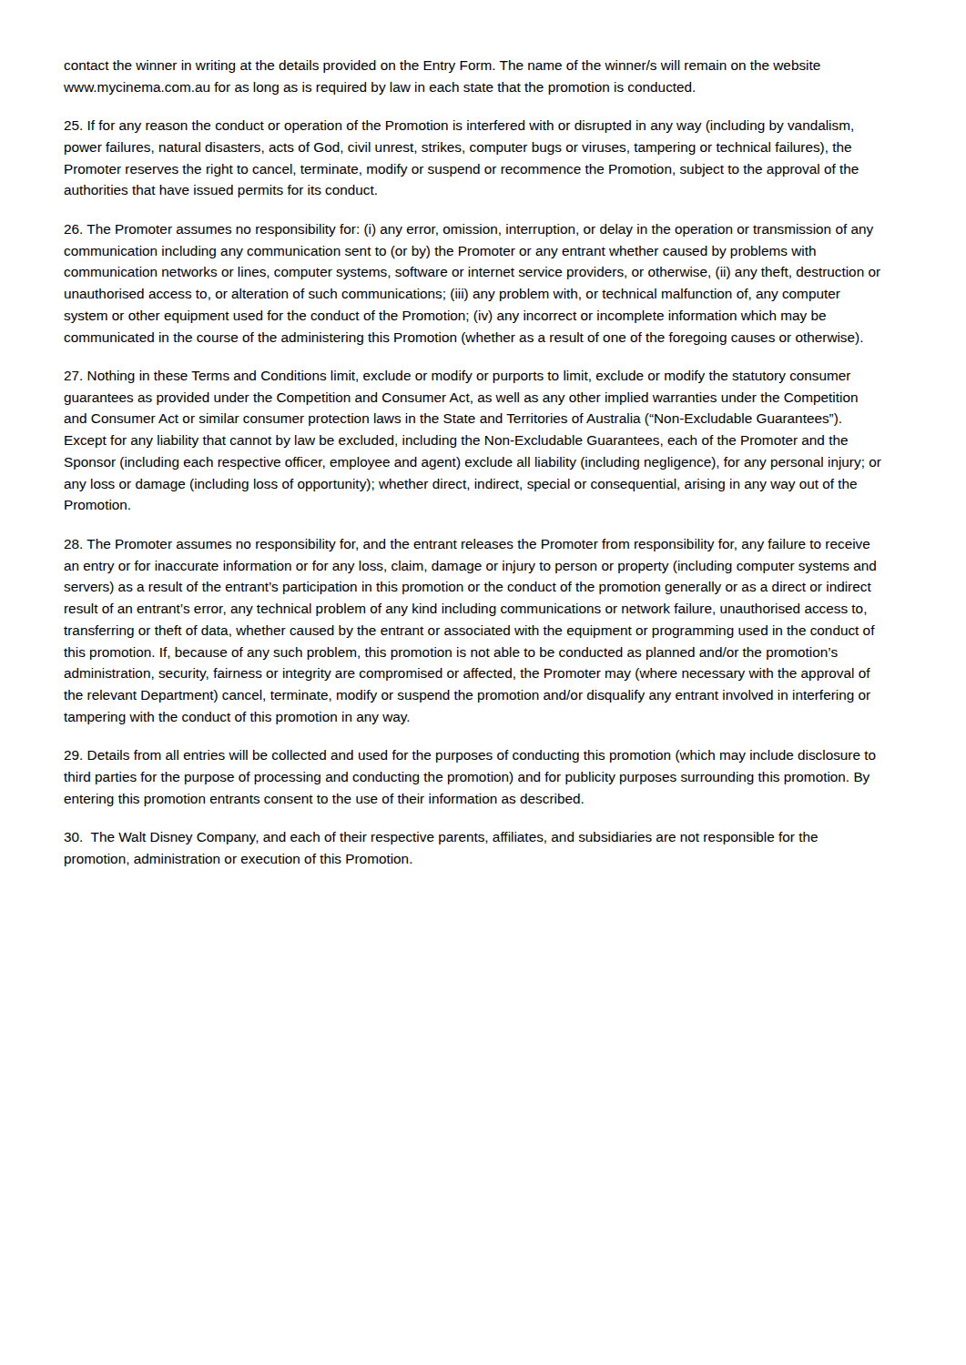contact the winner in writing at the details provided on the Entry Form. The name of the winner/s will remain on the website www.mycinema.com.au for as long as is required by law in each state that the promotion is conducted.
25. If for any reason the conduct or operation of the Promotion is interfered with or disrupted in any way (including by vandalism, power failures, natural disasters, acts of God, civil unrest, strikes, computer bugs or viruses, tampering or technical failures), the Promoter reserves the right to cancel, terminate, modify or suspend or recommence the Promotion, subject to the approval of the authorities that have issued permits for its conduct.
26. The Promoter assumes no responsibility for: (i) any error, omission, interruption, or delay in the operation or transmission of any communication including any communication sent to (or by) the Promoter or any entrant whether caused by problems with communication networks or lines, computer systems, software or internet service providers, or otherwise, (ii) any theft, destruction or unauthorised access to, or alteration of such communications; (iii) any problem with, or technical malfunction of, any computer system or other equipment used for the conduct of the Promotion; (iv) any incorrect or incomplete information which may be communicated in the course of the administering this Promotion (whether as a result of one of the foregoing causes or otherwise).
27. Nothing in these Terms and Conditions limit, exclude or modify or purports to limit, exclude or modify the statutory consumer guarantees as provided under the Competition and Consumer Act, as well as any other implied warranties under the Competition and Consumer Act or similar consumer protection laws in the State and Territories of Australia (“Non-Excludable Guarantees”). Except for any liability that cannot by law be excluded, including the Non-Excludable Guarantees, each of the Promoter and the Sponsor (including each respective officer, employee and agent) exclude all liability (including negligence), for any personal injury; or any loss or damage (including loss of opportunity); whether direct, indirect, special or consequential, arising in any way out of the Promotion.
28. The Promoter assumes no responsibility for, and the entrant releases the Promoter from responsibility for, any failure to receive an entry or for inaccurate information or for any loss, claim, damage or injury to person or property (including computer systems and servers) as a result of the entrant’s participation in this promotion or the conduct of the promotion generally or as a direct or indirect result of an entrant’s error, any technical problem of any kind including communications or network failure, unauthorised access to, transferring or theft of data, whether caused by the entrant or associated with the equipment or programming used in the conduct of this promotion. If, because of any such problem, this promotion is not able to be conducted as planned and/or the promotion’s administration, security, fairness or integrity are compromised or affected, the Promoter may (where necessary with the approval of the relevant Department) cancel, terminate, modify or suspend the promotion and/or disqualify any entrant involved in interfering or tampering with the conduct of this promotion in any way.
29. Details from all entries will be collected and used for the purposes of conducting this promotion (which may include disclosure to third parties for the purpose of processing and conducting the promotion) and for publicity purposes surrounding this promotion. By entering this promotion entrants consent to the use of their information as described.
30. The Walt Disney Company, and each of their respective parents, affiliates, and subsidiaries are not responsible for the promotion, administration or execution of this Promotion.